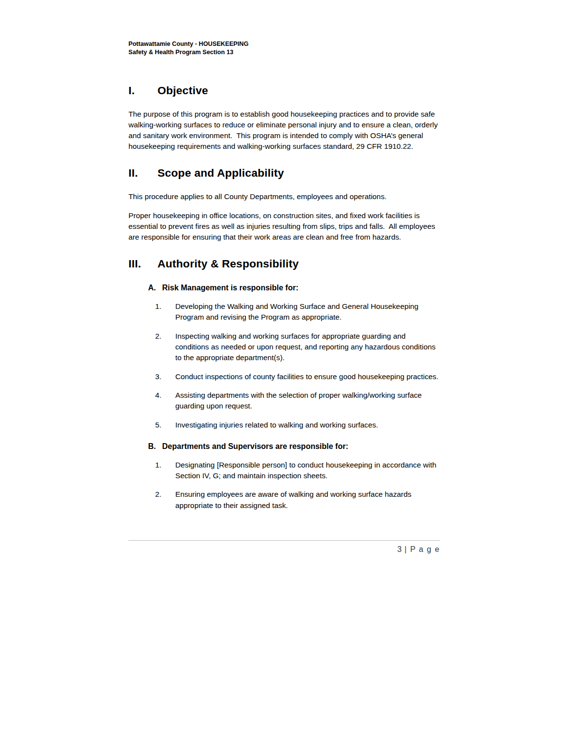Pottawattamie County - HOUSEKEEPING
Safety & Health Program Section 13
I. Objective
The purpose of this program is to establish good housekeeping practices and to provide safe walking-working surfaces to reduce or eliminate personal injury and to ensure a clean, orderly and sanitary work environment. This program is intended to comply with OSHA’s general housekeeping requirements and walking-working surfaces standard, 29 CFR 1910.22.
II. Scope and Applicability
This procedure applies to all County Departments, employees and operations.
Proper housekeeping in office locations, on construction sites, and fixed work facilities is essential to prevent fires as well as injuries resulting from slips, trips and falls. All employees are responsible for ensuring that their work areas are clean and free from hazards.
III. Authority & Responsibility
A. Risk Management is responsible for:
1. Developing the Walking and Working Surface and General Housekeeping Program and revising the Program as appropriate.
2. Inspecting walking and working surfaces for appropriate guarding and conditions as needed or upon request, and reporting any hazardous conditions to the appropriate department(s).
3. Conduct inspections of county facilities to ensure good housekeeping practices.
4. Assisting departments with the selection of proper walking/working surface guarding upon request.
5. Investigating injuries related to walking and working surfaces.
B. Departments and Supervisors are responsible for:
1. Designating [Responsible person] to conduct housekeeping in accordance with Section IV, G; and maintain inspection sheets.
2. Ensuring employees are aware of walking and working surface hazards appropriate to their assigned task.
3 | P a g e